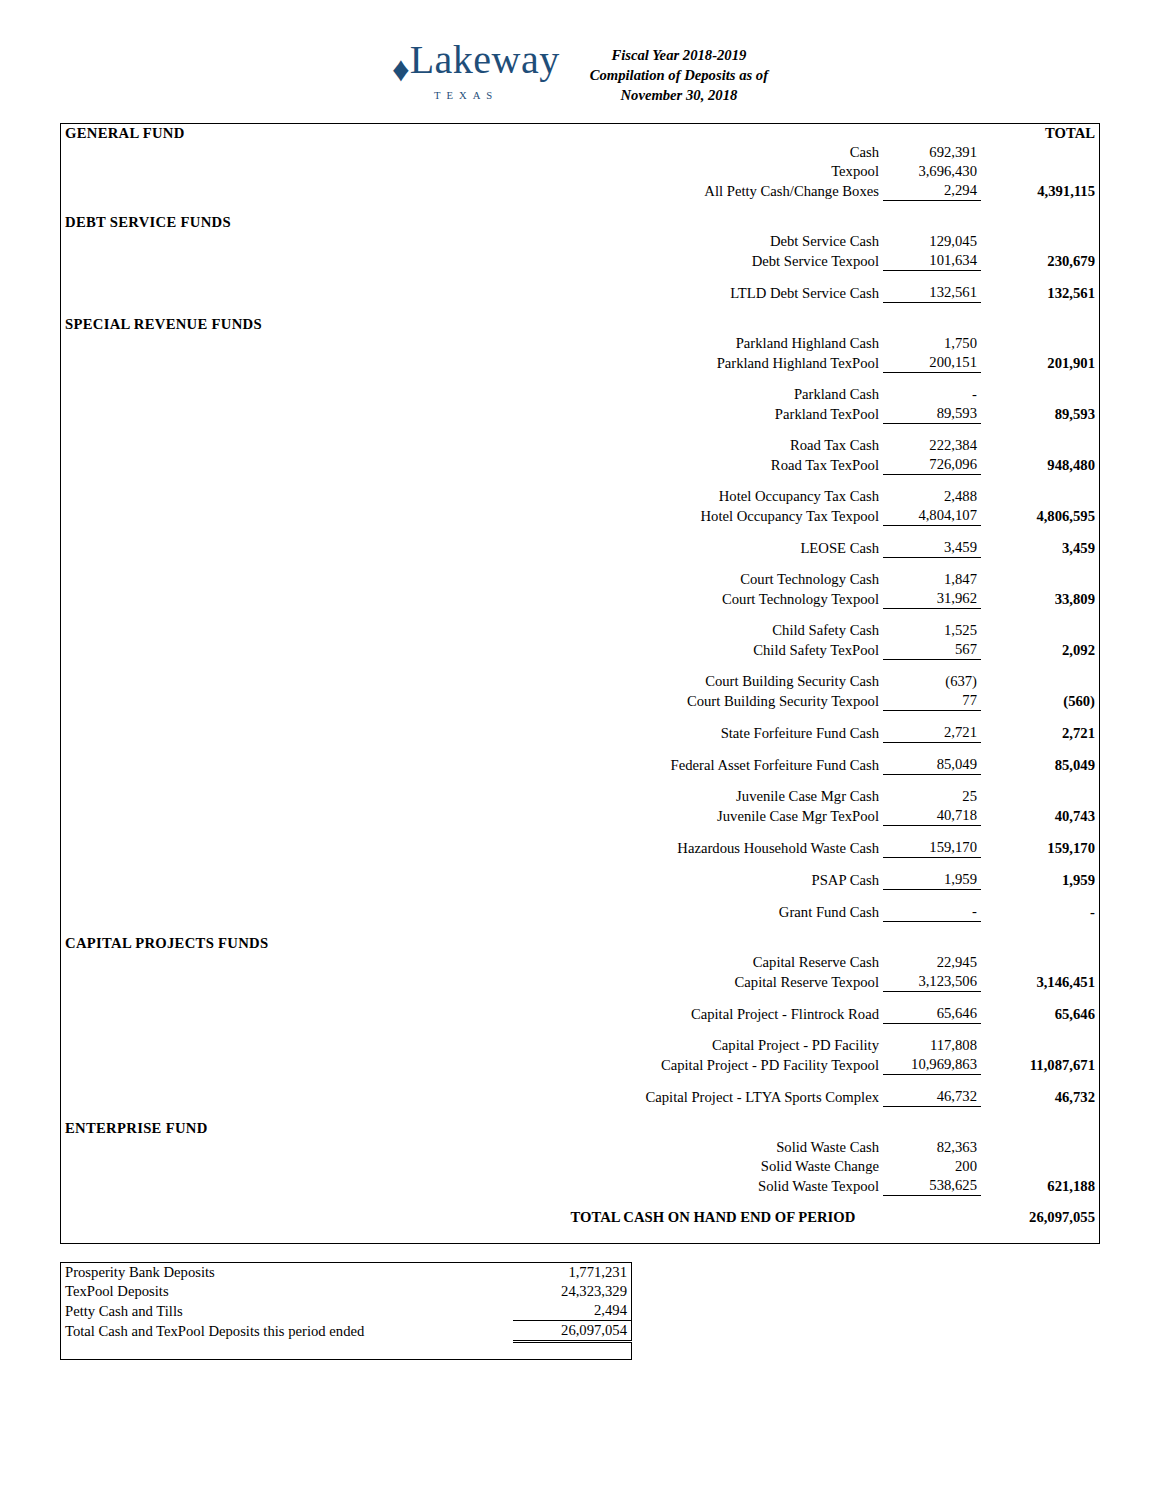♦Lakeway
TEXAS
Fiscal Year 2018-2019
Compilation of Deposits as of
November 30, 2018
| GENERAL FUND | | | TOTAL |
| | Cash | 692,391 | |
| | Texpool | 3,696,430 | |
| | All Petty Cash/Change Boxes | 2,294 | 4,391,115 |
| DEBT SERVICE FUNDS | | | |
| | Debt Service Cash | 129,045 | |
| | Debt Service Texpool | 101,634 | 230,679 |
| | LTLD Debt Service Cash | 132,561 | 132,561 |
| SPECIAL REVENUE FUNDS | | | |
| | Parkland Highland Cash | 1,750 | |
| | Parkland Highland TexPool | 200,151 | 201,901 |
| | Parkland Cash | - | |
| | Parkland TexPool | 89,593 | 89,593 |
| | Road Tax Cash | 222,384 | |
| | Road Tax TexPool | 726,096 | 948,480 |
| | Hotel Occupancy Tax Cash | 2,488 | |
| | Hotel Occupancy Tax Texpool | 4,804,107 | 4,806,595 |
| | LEOSE Cash | 3,459 | 3,459 |
| | Court Technology Cash | 1,847 | |
| | Court Technology Texpool | 31,962 | 33,809 |
| | Child Safety Cash | 1,525 | |
| | Child Safety TexPool | 567 | 2,092 |
| | Court Building Security Cash | (637) | |
| | Court Building Security Texpool | 77 | (560) |
| | State Forfeiture Fund Cash | 2,721 | 2,721 |
| | Federal Asset Forfeiture Fund Cash | 85,049 | 85,049 |
| | Juvenile Case Mgr Cash | 25 | |
| | Juvenile Case Mgr TexPool | 40,718 | 40,743 |
| | Hazardous Household Waste Cash | 159,170 | 159,170 |
| | PSAP Cash | 1,959 | 1,959 |
| | Grant Fund Cash | - | - |
| CAPITAL PROJECTS FUNDS | | | |
| | Capital Reserve Cash | 22,945 | |
| | Capital Reserve Texpool | 3,123,506 | 3,146,451 |
| | Capital Project - Flintrock Road | 65,646 | 65,646 |
| | Capital Project - PD Facility | 117,808 | |
| | Capital Project - PD Facility Texpool | 10,969,863 | 11,087,671 |
| | Capital Project - LTYA Sports Complex | 46,732 | 46,732 |
| ENTERPRISE FUND | | | |
| | Solid Waste Cash | 82,363 | |
| | Solid Waste Change | 200 | |
| | Solid Waste Texpool | 538,625 | 621,188 |
| | TOTAL CASH ON HAND END OF PERIOD | 26,097,055 |
| Prosperity Bank Deposits | 1,771,231 |
| TexPool Deposits | 24,323,329 |
| Petty Cash and Tills | 2,494 |
| Total Cash and TexPool Deposits this period ended | 26,097,054 |